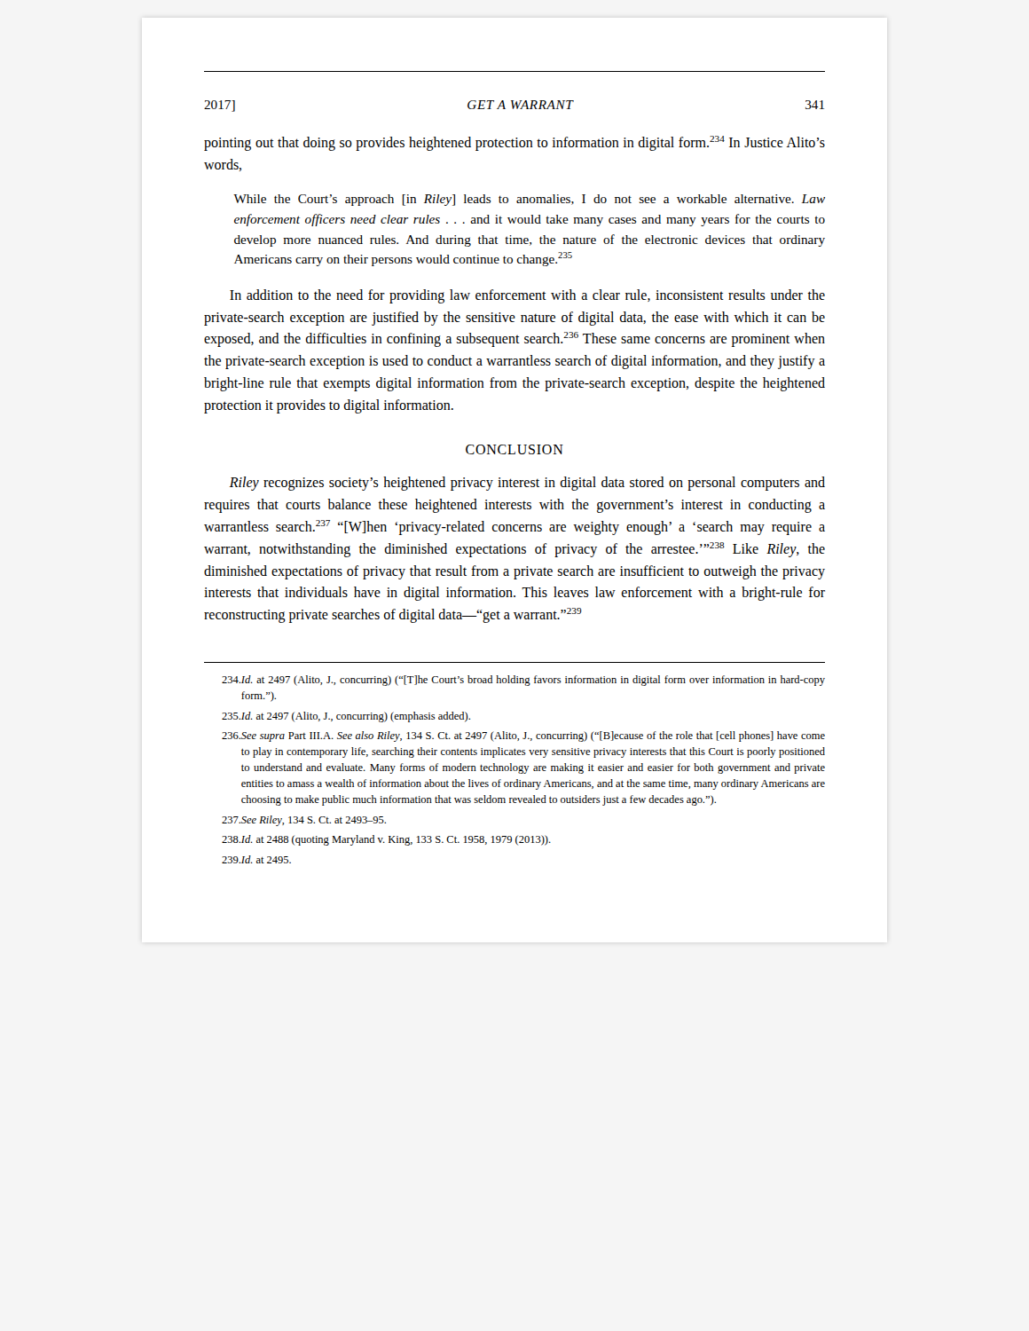2017] GET A WARRANT 341
pointing out that doing so provides heightened protection to information in digital form.234 In Justice Alito’s words,
While the Court’s approach [in Riley] leads to anomalies, I do not see a workable alternative. Law enforcement officers need clear rules . . . and it would take many cases and many years for the courts to develop more nuanced rules. And during that time, the nature of the electronic devices that ordinary Americans carry on their persons would continue to change.235
In addition to the need for providing law enforcement with a clear rule, inconsistent results under the private-search exception are justified by the sensitive nature of digital data, the ease with which it can be exposed, and the difficulties in confining a subsequent search.236 These same concerns are prominent when the private-search exception is used to conduct a warrantless search of digital information, and they justify a bright-line rule that exempts digital information from the private-search exception, despite the heightened protection it provides to digital information.
CONCLUSION
Riley recognizes society’s heightened privacy interest in digital data stored on personal computers and requires that courts balance these heightened interests with the government’s interest in conducting a warrantless search.237 “[W]hen ‘privacy-related concerns are weighty enough’ a ‘search may require a warrant, notwithstanding the diminished expectations of privacy of the arrestee.’”238 Like Riley, the diminished expectations of privacy that result from a private search are insufficient to outweigh the privacy interests that individuals have in digital information. This leaves law enforcement with a bright-rule for reconstructing private searches of digital data—“get a warrant.”239
234. Id. at 2497 (Alito, J., concurring) (“[T]he Court’s broad holding favors information in digital form over information in hard-copy form.”).
235. Id. at 2497 (Alito, J., concurring) (emphasis added).
236. See supra Part III.A. See also Riley, 134 S. Ct. at 2497 (Alito, J., concurring) (“[B]ecause of the role that [cell phones] have come to play in contemporary life, searching their contents implicates very sensitive privacy interests that this Court is poorly positioned to understand and evaluate. Many forms of modern technology are making it easier and easier for both government and private entities to amass a wealth of information about the lives of ordinary Americans, and at the same time, many ordinary Americans are choosing to make public much information that was seldom revealed to outsiders just a few decades ago.”).
237. See Riley, 134 S. Ct. at 2493–95.
238. Id. at 2488 (quoting Maryland v. King, 133 S. Ct. 1958, 1979 (2013)).
239. Id. at 2495.